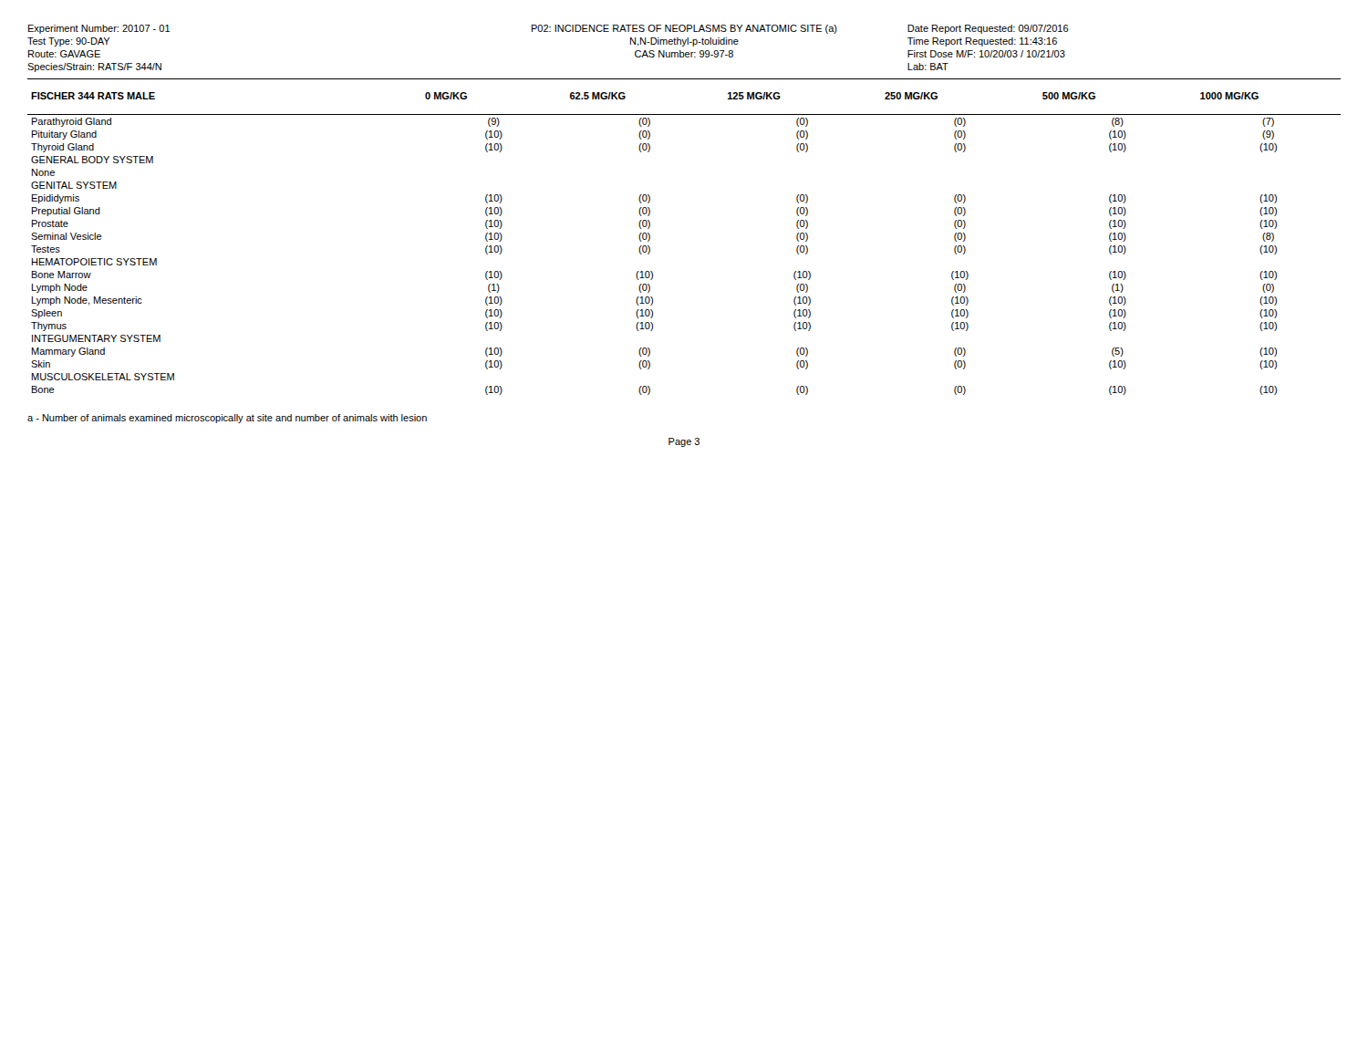| Experiment Number: 20107 - 01 | P02: INCIDENCE RATES OF NEOPLASMS BY ANATOMIC SITE (a) | Date Report Requested: 09/07/2016 |
| Test Type: 90-DAY | N,N-Dimethyl-p-toluidine | Time Report Requested: 11:43:16 |
| Route: GAVAGE | CAS Number: 99-97-8 | First Dose M/F: 10/20/03 / 10/21/03 |
| Species/Strain: RATS/F 344/N | | Lab: BAT |
| FISCHER 344 RATS MALE | 0 MG/KG | 62.5 MG/KG | 125 MG/KG | 250 MG/KG | 500 MG/KG | 1000 MG/KG |
| --- | --- | --- | --- | --- | --- | --- |
| Parathyroid Gland | (9) | (0) | (0) | (0) | (8) | (7) |
| Pituitary Gland | (10) | (0) | (0) | (0) | (10) | (9) |
| Thyroid Gland | (10) | (0) | (0) | (0) | (10) | (10) |
| GENERAL BODY SYSTEM |
| None |
| GENITAL SYSTEM |
| Epididymis | (10) | (0) | (0) | (0) | (10) | (10) |
| Preputial Gland | (10) | (0) | (0) | (0) | (10) | (10) |
| Prostate | (10) | (0) | (0) | (0) | (10) | (10) |
| Seminal Vesicle | (10) | (0) | (0) | (0) | (10) | (8) |
| Testes | (10) | (0) | (0) | (0) | (10) | (10) |
| HEMATOPOIETIC SYSTEM |
| Bone Marrow | (10) | (10) | (10) | (10) | (10) | (10) |
| Lymph Node | (1) | (0) | (0) | (0) | (1) | (0) |
| Lymph Node, Mesenteric | (10) | (10) | (10) | (10) | (10) | (10) |
| Spleen | (10) | (10) | (10) | (10) | (10) | (10) |
| Thymus | (10) | (10) | (10) | (10) | (10) | (10) |
| INTEGUMENTARY SYSTEM |
| Mammary Gland | (10) | (0) | (0) | (0) | (5) | (10) |
| Skin | (10) | (0) | (0) | (0) | (10) | (10) |
| MUSCULOSKELETAL SYSTEM |
| Bone | (10) | (0) | (0) | (0) | (10) | (10) |
a - Number of animals examined microscopically at site and number of animals with lesion
Page 3